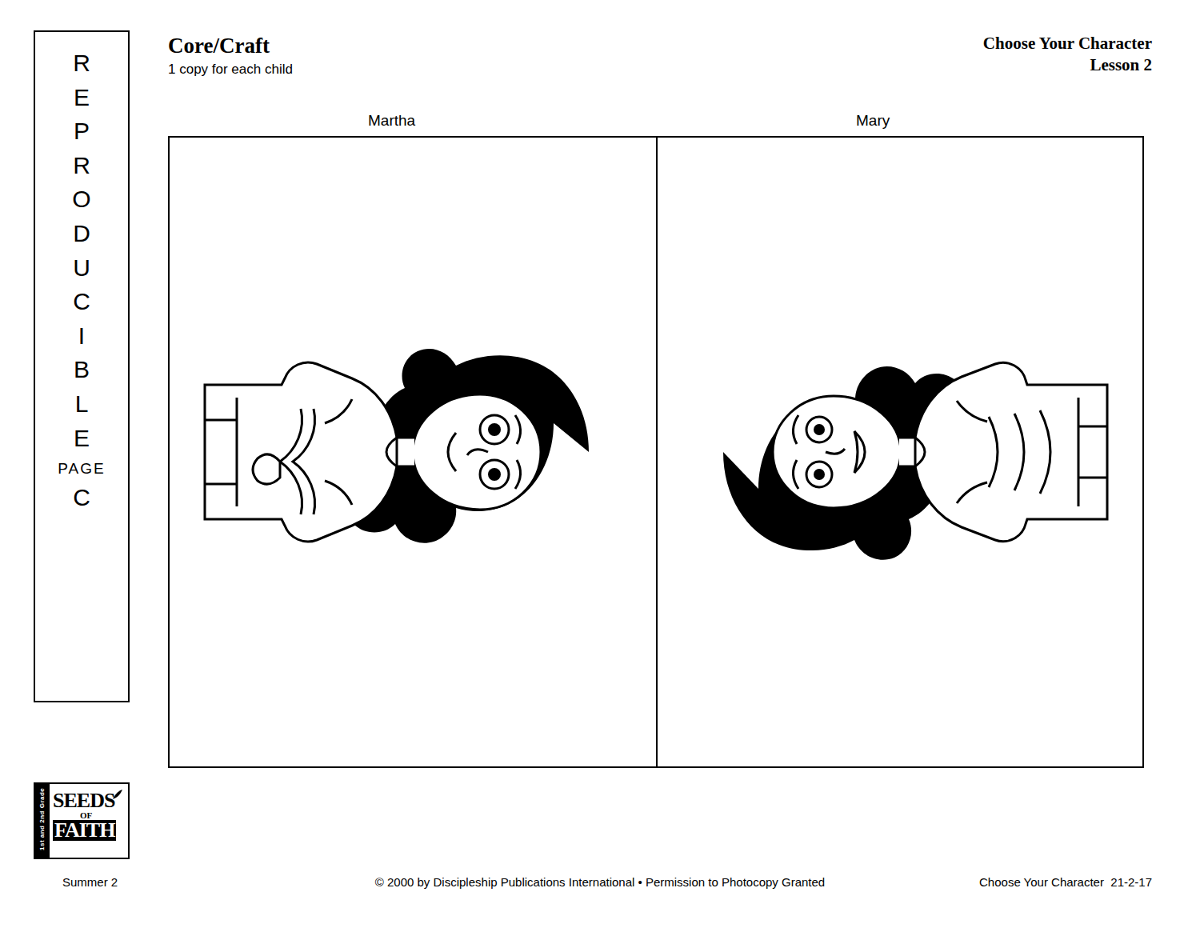REPRODUCIBLE
PAGE
C
Core/Craft
1 copy for each child
Choose Your Character
Lesson 2
Martha Mary
1st and 2nd Grade
SEEDS
OF
FAITH
Summer 2 © 2000 by Discipleship Publications International • Permission to Photocopy Granted Choose Your Character 21-2-17